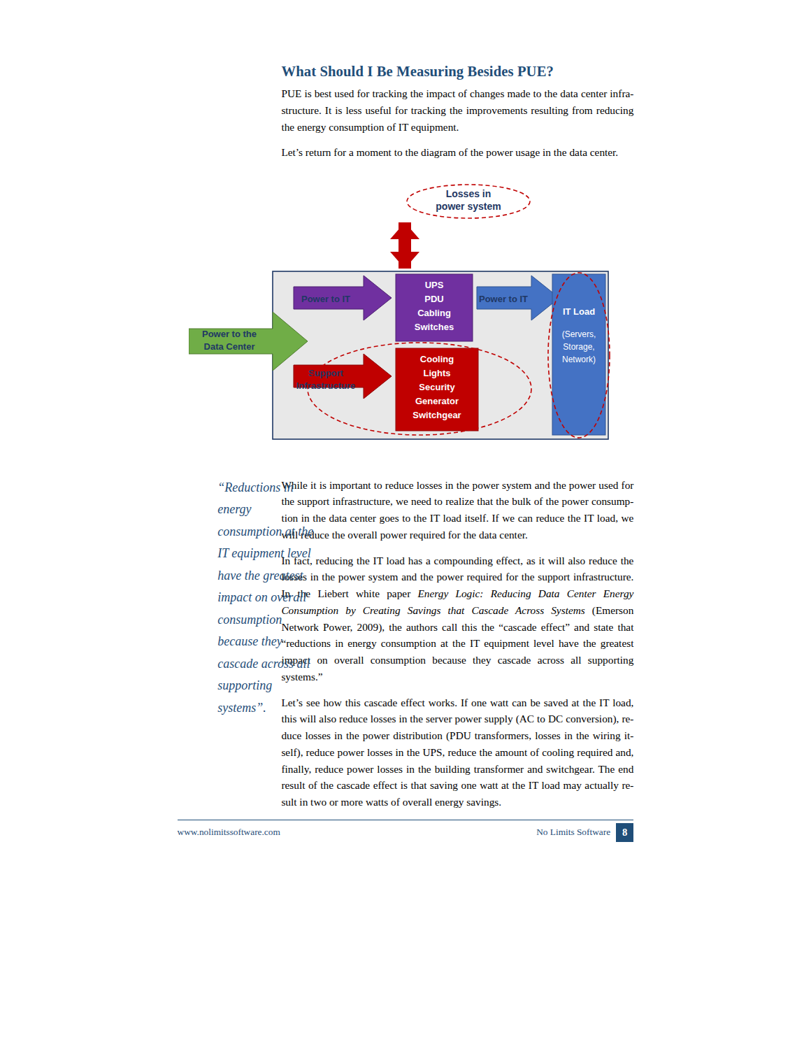What Should I Be Measuring Besides PUE?
PUE is best used for tracking the impact of changes made to the data center infrastructure. It is less useful for tracking the improvements resulting from reducing the energy consumption of IT equipment.
Let’s return for a moment to the diagram of the power usage in the data center.
Losses in power system Power to the Data Center Power to IT UPS PDU Cabling Switches Power to IT IT Load (Servers, Storage, Network) Support Infrastructure Cooling Lights Security Generator Switchgear
“Reductions in energy consumption at the IT equipment level have the greatest impact on overall consumption because they cascade across all supporting systems”.
While it is important to reduce losses in the power system and the power used for the support infrastructure, we need to realize that the bulk of the power consumption in the data center goes to the IT load itself. If we can reduce the IT load, we will reduce the overall power required for the data center.
In fact, reducing the IT load has a compounding effect, as it will also reduce the losses in the power system and the power required for the support infrastructure. In the Liebert white paper Energy Logic: Reducing Data Center Energy Consumption by Creating Savings that Cascade Across Systems (Emerson Network Power, 2009), the authors call this the “cascade effect” and state that “reductions in energy consumption at the IT equipment level have the greatest impact on overall consumption because they cascade across all supporting systems.”
Let’s see how this cascade effect works. If one watt can be saved at the IT load, this will also reduce losses in the server power supply (AC to DC conversion), reduce losses in the power distribution (PDU transformers, losses in the wiring itself), reduce power losses in the UPS, reduce the amount of cooling required and, finally, reduce power losses in the building transformer and switchgear. The end result of the cascade effect is that saving one watt at the IT load may actually result in two or more watts of overall energy savings.
www.nolimitssoftware.com
No Limits Software
8